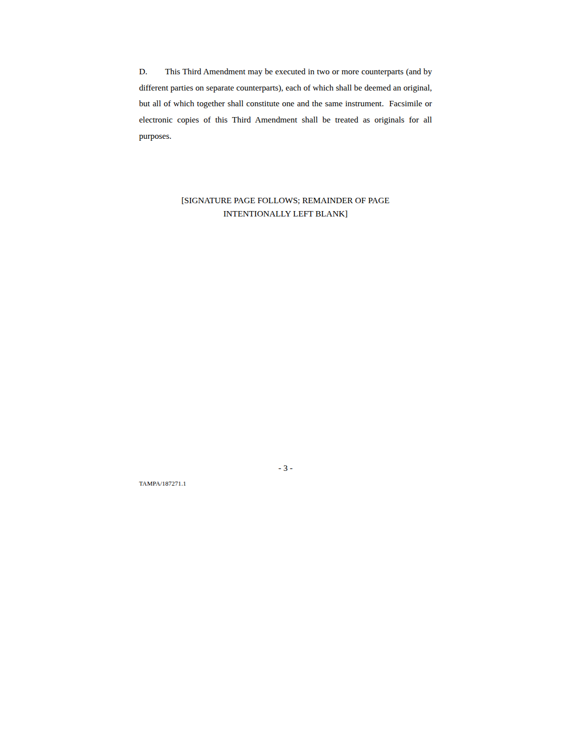D. This Third Amendment may be executed in two or more counterparts (and by different parties on separate counterparts), each of which shall be deemed an original, but all of which together shall constitute one and the same instrument. Facsimile or electronic copies of this Third Amendment shall be treated as originals for all purposes.
[SIGNATURE PAGE FOLLOWS; REMAINDER OF PAGE
INTENTIONALLY LEFT BLANK]
- 3 -
TAMPA/187271.1